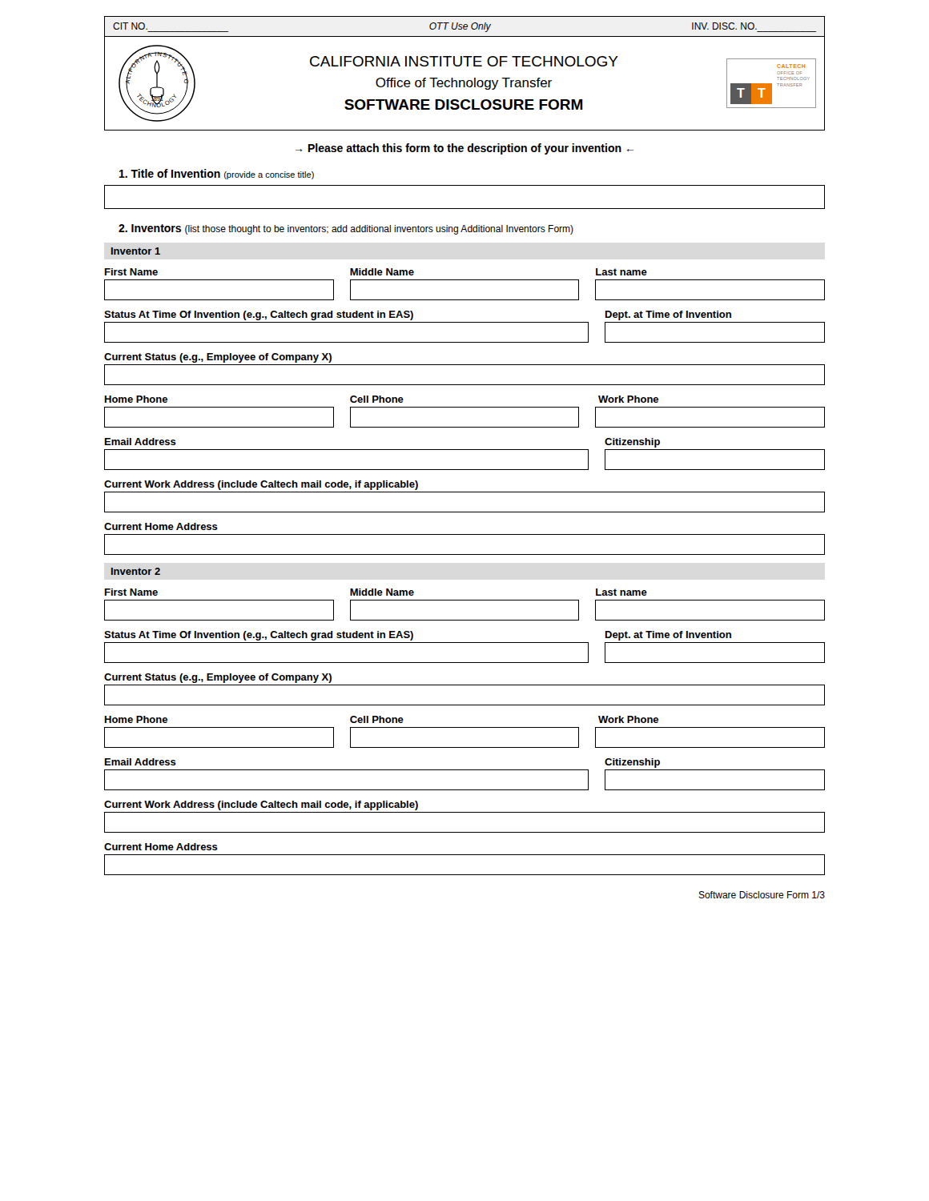CIT NO._______________
OTT Use Only
INV. DISC. NO.___________
CALIFORNIA INSTITUTE OF TECHNOLOGY 1891
CALIFORNIA INSTITUTE OF TECHNOLOGY
Office of Technology Transfer
SOFTWARE DISCLOSURE FORM
O
T
T
CALTECH
OFFICE OF
TECHNOLOGY
TRANSFER
→ Please attach this form to the description of your invention ←
1. Title of Invention (provide a concise title)
2. Inventors (list those thought to be inventors; add additional inventors using Additional Inventors Form)
Inventor 1
First Name
Middle Name
Last name
Status At Time Of Invention (e.g., Caltech grad student in EAS)
Dept. at Time of Invention
Current Status (e.g., Employee of Company X)
Home Phone
Cell Phone
Work Phone
Email Address
Citizenship
Current Work Address (include Caltech mail code, if applicable)
Current Home Address
Inventor 2
First Name
Middle Name
Last name
Status At Time Of Invention (e.g., Caltech grad student in EAS)
Dept. at Time of Invention
Current Status (e.g., Employee of Company X)
Home Phone
Cell Phone
Work Phone
Email Address
Citizenship
Current Work Address (include Caltech mail code, if applicable)
Current Home Address
Software Disclosure Form 1/3